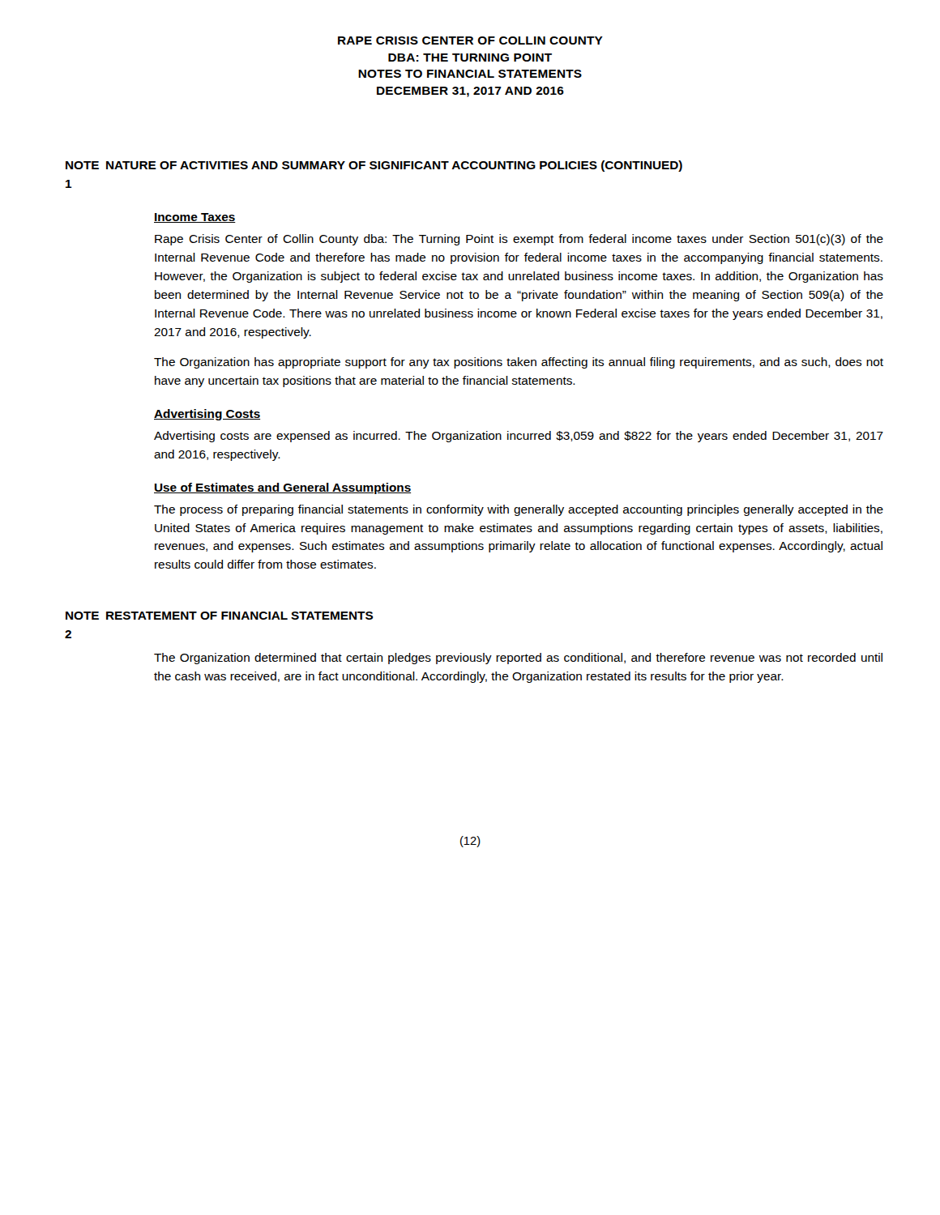RAPE CRISIS CENTER OF COLLIN COUNTY
DBA: THE TURNING POINT
NOTES TO FINANCIAL STATEMENTS
DECEMBER 31, 2017 AND 2016
NOTE 1
NATURE OF ACTIVITIES AND SUMMARY OF SIGNIFICANT ACCOUNTING POLICIES (CONTINUED)
Income Taxes
Rape Crisis Center of Collin County dba: The Turning Point is exempt from federal income taxes under Section 501(c)(3) of the Internal Revenue Code and therefore has made no provision for federal income taxes in the accompanying financial statements. However, the Organization is subject to federal excise tax and unrelated business income taxes. In addition, the Organization has been determined by the Internal Revenue Service not to be a “private foundation” within the meaning of Section 509(a) of the Internal Revenue Code. There was no unrelated business income or known Federal excise taxes for the years ended December 31, 2017 and 2016, respectively.
The Organization has appropriate support for any tax positions taken affecting its annual filing requirements, and as such, does not have any uncertain tax positions that are material to the financial statements.
Advertising Costs
Advertising costs are expensed as incurred. The Organization incurred $3,059 and $822 for the years ended December 31, 2017 and 2016, respectively.
Use of Estimates and General Assumptions
The process of preparing financial statements in conformity with generally accepted accounting principles generally accepted in the United States of America requires management to make estimates and assumptions regarding certain types of assets, liabilities, revenues, and expenses. Such estimates and assumptions primarily relate to allocation of functional expenses. Accordingly, actual results could differ from those estimates.
NOTE 2
RESTATEMENT OF FINANCIAL STATEMENTS
The Organization determined that certain pledges previously reported as conditional, and therefore revenue was not recorded until the cash was received, are in fact unconditional. Accordingly, the Organization restated its results for the prior year.
(12)